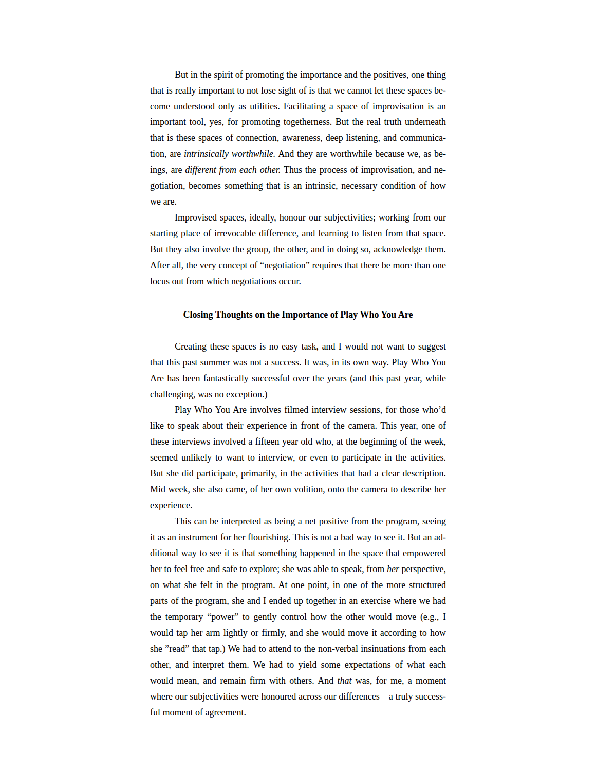But in the spirit of promoting the importance and the positives, one thing that is really important to not lose sight of is that we cannot let these spaces become understood only as utilities. Facilitating a space of improvisation is an important tool, yes, for promoting togetherness. But the real truth underneath that is these spaces of connection, awareness, deep listening, and communication, are intrinsically worthwhile. And they are worthwhile because we, as beings, are different from each other. Thus the process of improvisation, and negotiation, becomes something that is an intrinsic, necessary condition of how we are.
Improvised spaces, ideally, honour our subjectivities; working from our starting place of irrevocable difference, and learning to listen from that space. But they also involve the group, the other, and in doing so, acknowledge them. After all, the very concept of “negotiation” requires that there be more than one locus out from which negotiations occur.
Closing Thoughts on the Importance of Play Who You Are
Creating these spaces is no easy task, and I would not want to suggest that this past summer was not a success. It was, in its own way. Play Who You Are has been fantastically successful over the years (and this past year, while challenging, was no exception.)
Play Who You Are involves filmed interview sessions, for those who’d like to speak about their experience in front of the camera. This year, one of these interviews involved a fifteen year old who, at the beginning of the week, seemed unlikely to want to interview, or even to participate in the activities. But she did participate, primarily, in the activities that had a clear description. Mid week, she also came, of her own volition, onto the camera to describe her experience.
This can be interpreted as being a net positive from the program, seeing it as an instrument for her flourishing. This is not a bad way to see it. But an additional way to see it is that something happened in the space that empowered her to feel free and safe to explore; she was able to speak, from her perspective, on what she felt in the program. At one point, in one of the more structured parts of the program, she and I ended up together in an exercise where we had the temporary “power” to gently control how the other would move (e.g., I would tap her arm lightly or firmly, and she would move it according to how she ”read” that tap.) We had to attend to the non-verbal insinuations from each other, and interpret them. We had to yield some expectations of what each would mean, and remain firm with others. And that was, for me, a moment where our subjectivities were honoured across our differences—a truly successful moment of agreement.